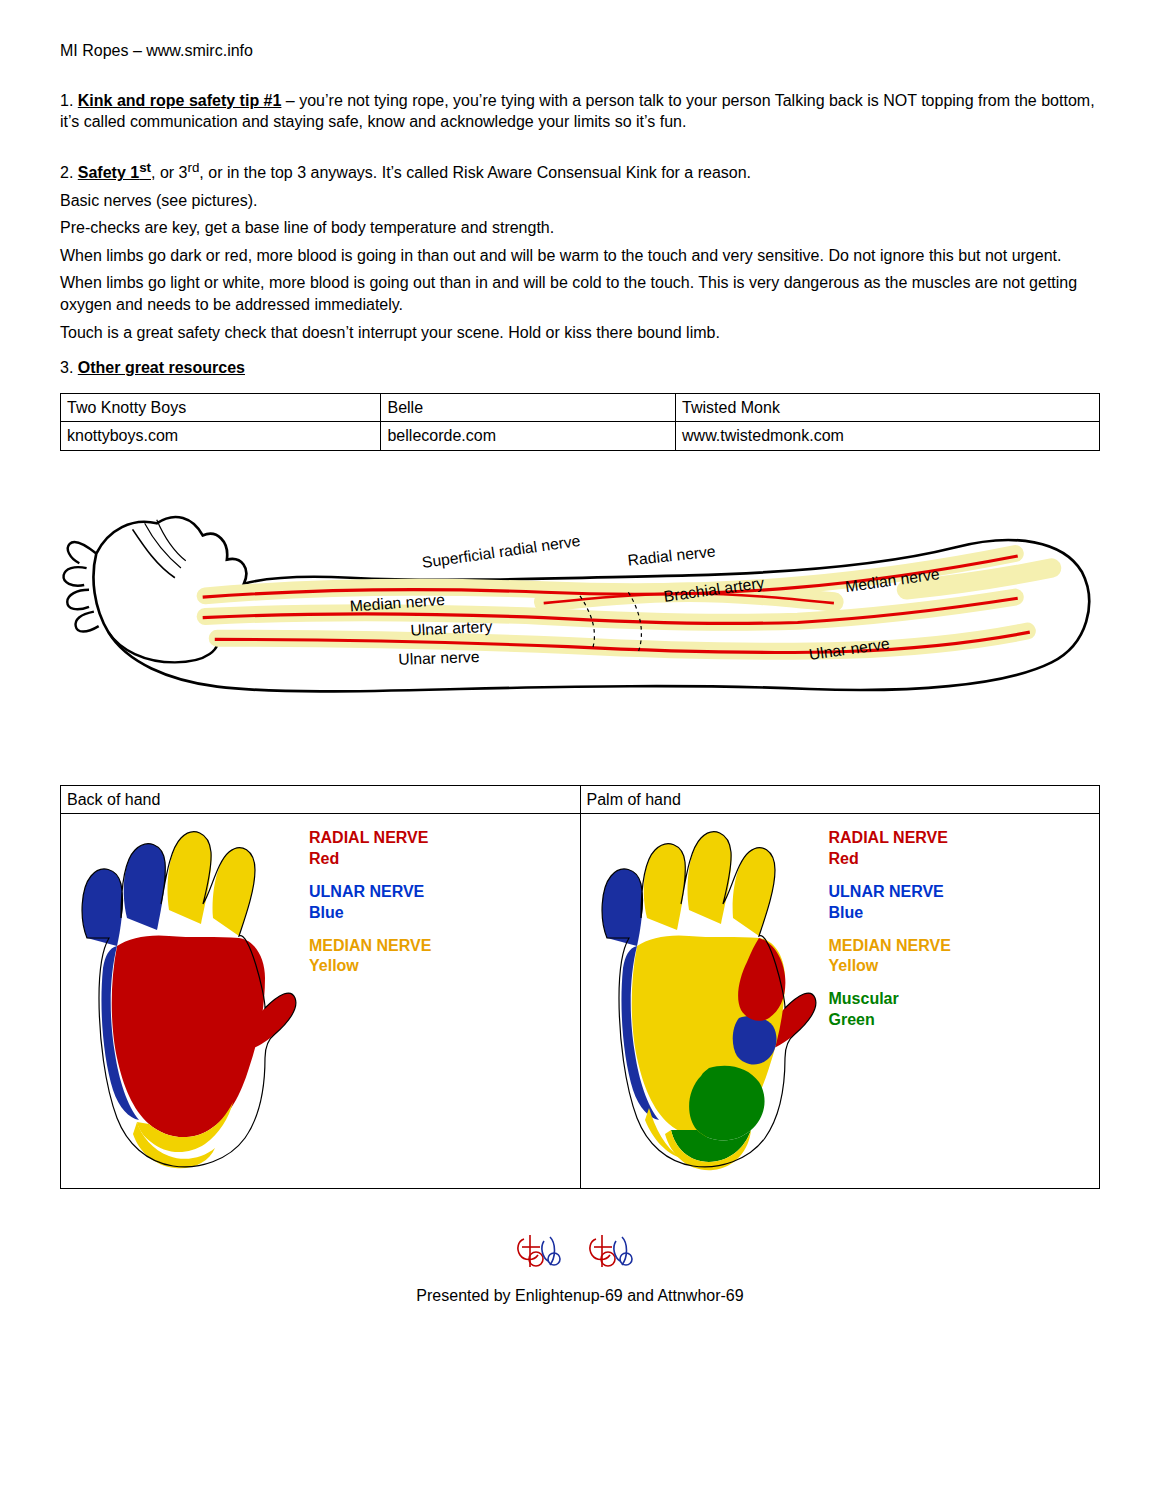MI Ropes – www.smirc.info
1. Kink and rope safety tip #1 – you’re not tying rope, you’re tying with a person talk to your person Talking back is NOT topping from the bottom, it’s called communication and staying safe, know and acknowledge your limits so it’s fun.
2. Safety 1st, or 3rd, or in the top 3 anyways. It’s called Risk Aware Consensual Kink for a reason.
Basic nerves (see pictures).
Pre-checks are key, get a base line of body temperature and strength.
When limbs go dark or red, more blood is going in than out and will be warm to the touch and very sensitive. Do not ignore this but not urgent.
When limbs go light or white, more blood is going out than in and will be cold to the touch. This is very dangerous as the muscles are not getting oxygen and needs to be addressed immediately.
Touch is a great safety check that doesn’t interrupt your scene. Hold or kiss there bound limb.
3. Other great resources
| Two Knotty Boys | Belle | Twisted Monk |
| knottyboys.com | bellecorde.com | www.twistedmonk.com |
Superficial radial nerve Radial nerve Median nerve Ulnar artery Ulnar nerve Brachial artery Median nerve Ulnar nerve
| Back of hand | Palm of hand |
| RADIAL NERVE Red ULNAR NERVE Blue MEDIAN NERVE Yellow | RADIAL NERVE Red ULNAR NERVE Blue MEDIAN NERVE Yellow Muscular Green |
Presented by Enlightenup-69 and Attnwhor-69